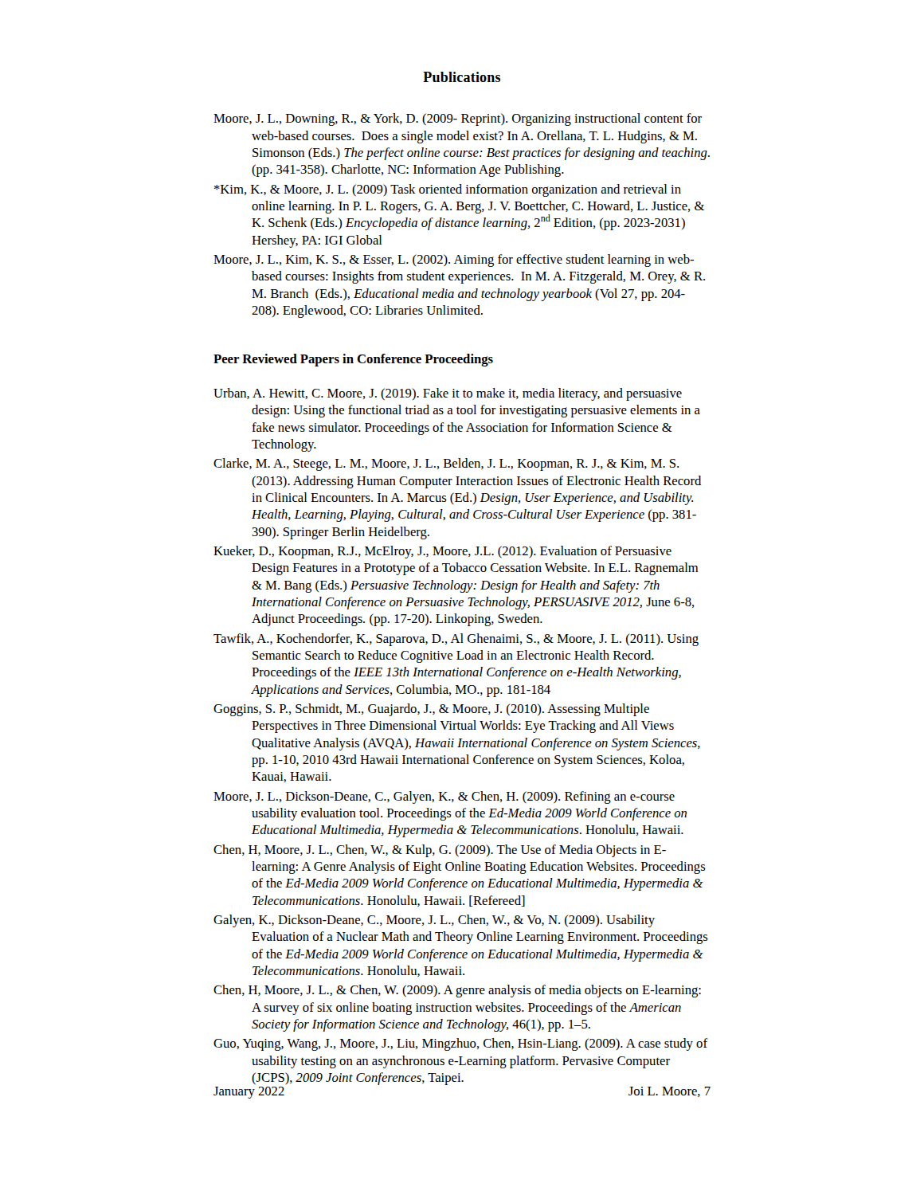Publications
Moore, J. L., Downing, R., & York, D. (2009- Reprint). Organizing instructional content for web-based courses. Does a single model exist? In A. Orellana, T. L. Hudgins, & M. Simonson (Eds.) The perfect online course: Best practices for designing and teaching. (pp. 341-358). Charlotte, NC: Information Age Publishing.
*Kim, K., & Moore, J. L. (2009) Task oriented information organization and retrieval in online learning. In P. L. Rogers, G. A. Berg, J. V. Boettcher, C. Howard, L. Justice, & K. Schenk (Eds.) Encyclopedia of distance learning, 2nd Edition, (pp. 2023-2031) Hershey, PA: IGI Global
Moore, J. L., Kim, K. S., & Esser, L. (2002). Aiming for effective student learning in web-based courses: Insights from student experiences. In M. A. Fitzgerald, M. Orey, & R. M. Branch (Eds.), Educational media and technology yearbook (Vol 27, pp. 204-208). Englewood, CO: Libraries Unlimited.
Peer Reviewed Papers in Conference Proceedings
Urban, A. Hewitt, C. Moore, J. (2019). Fake it to make it, media literacy, and persuasive design: Using the functional triad as a tool for investigating persuasive elements in a fake news simulator. Proceedings of the Association for Information Science & Technology.
Clarke, M. A., Steege, L. M., Moore, J. L., Belden, J. L., Koopman, R. J., & Kim, M. S. (2013). Addressing Human Computer Interaction Issues of Electronic Health Record in Clinical Encounters. In A. Marcus (Ed.) Design, User Experience, and Usability. Health, Learning, Playing, Cultural, and Cross-Cultural User Experience (pp. 381-390). Springer Berlin Heidelberg.
Kueker, D., Koopman, R.J., McElroy, J., Moore, J.L. (2012). Evaluation of Persuasive Design Features in a Prototype of a Tobacco Cessation Website. In E.L. Ragnemalm & M. Bang (Eds.) Persuasive Technology: Design for Health and Safety: 7th International Conference on Persuasive Technology, PERSUASIVE 2012, June 6-8, Adjunct Proceedings. (pp. 17-20). Linkoping, Sweden.
Tawfik, A., Kochendorfer, K., Saparova, D., Al Ghenaimi, S., & Moore, J. L. (2011). Using Semantic Search to Reduce Cognitive Load in an Electronic Health Record. Proceedings of the IEEE 13th International Conference on e-Health Networking, Applications and Services, Columbia, MO., pp. 181-184
Goggins, S. P., Schmidt, M., Guajardo, J., & Moore, J. (2010). Assessing Multiple Perspectives in Three Dimensional Virtual Worlds: Eye Tracking and All Views Qualitative Analysis (AVQA), Hawaii International Conference on System Sciences, pp. 1-10, 2010 43rd Hawaii International Conference on System Sciences, Koloa, Kauai, Hawaii.
Moore, J. L., Dickson-Deane, C., Galyen, K., & Chen, H. (2009). Refining an e-course usability evaluation tool. Proceedings of the Ed-Media 2009 World Conference on Educational Multimedia, Hypermedia & Telecommunications. Honolulu, Hawaii.
Chen, H, Moore, J. L., Chen, W., & Kulp, G. (2009). The Use of Media Objects in E-learning: A Genre Analysis of Eight Online Boating Education Websites. Proceedings of the Ed-Media 2009 World Conference on Educational Multimedia, Hypermedia & Telecommunications. Honolulu, Hawaii. [Refereed]
Galyen, K., Dickson-Deane, C., Moore, J. L., Chen, W., & Vo, N. (2009). Usability Evaluation of a Nuclear Math and Theory Online Learning Environment. Proceedings of the Ed-Media 2009 World Conference on Educational Multimedia, Hypermedia & Telecommunications. Honolulu, Hawaii.
Chen, H, Moore, J. L., & Chen, W. (2009). A genre analysis of media objects on E-learning: A survey of six online boating instruction websites. Proceedings of the American Society for Information Science and Technology, 46(1), pp. 1–5.
Guo, Yuqing, Wang, J., Moore, J., Liu, Mingzhuo, Chen, Hsin-Liang. (2009). A case study of usability testing on an asynchronous e-Learning platform. Pervasive Computer (JCPS), 2009 Joint Conferences, Taipei.
January 2022 Joi L. Moore, 7